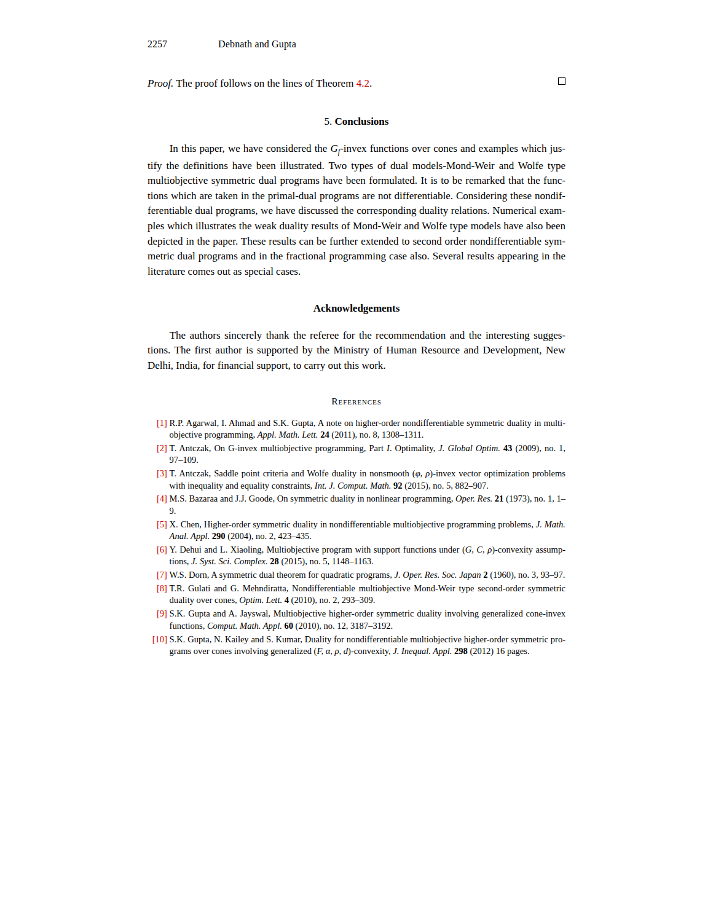2257 Debnath and Gupta
Proof. The proof follows on the lines of Theorem 4.2.
5. Conclusions
In this paper, we have considered the Gf-invex functions over cones and examples which justify the definitions have been illustrated. Two types of dual models-Mond-Weir and Wolfe type multiobjective symmetric dual programs have been formulated. It is to be remarked that the functions which are taken in the primal-dual programs are not differentiable. Considering these nondifferentiable dual programs, we have discussed the corresponding duality relations. Numerical examples which illustrates the weak duality results of Mond-Weir and Wolfe type models have also been depicted in the paper. These results can be further extended to second order nondifferentiable symmetric dual programs and in the fractional programming case also. Several results appearing in the literature comes out as special cases.
Acknowledgements
The authors sincerely thank the referee for the recommendation and the interesting suggestions. The first author is supported by the Ministry of Human Resource and Development, New Delhi, India, for financial support, to carry out this work.
References
[1] R.P. Agarwal, I. Ahmad and S.K. Gupta, A note on higher-order nondifferentiable symmetric duality in multiobjective programming, Appl. Math. Lett. 24 (2011), no. 8, 1308–1311.
[2] T. Antczak, On G-invex multiobjective programming, Part I. Optimality, J. Global Optim. 43 (2009), no. 1, 97–109.
[3] T. Antczak, Saddle point criteria and Wolfe duality in nonsmooth (φ, ρ)-invex vector optimization problems with inequality and equality constraints, Int. J. Comput. Math. 92 (2015), no. 5, 882–907.
[4] M.S. Bazaraa and J.J. Goode, On symmetric duality in nonlinear programming, Oper. Res. 21 (1973), no. 1, 1–9.
[5] X. Chen, Higher-order symmetric duality in nondifferentiable multiobjective programming problems, J. Math. Anal. Appl. 290 (2004), no. 2, 423–435.
[6] Y. Dehui and L. Xiaoling, Multiobjective program with support functions under (G, C, ρ)-convexity assumptions, J. Syst. Sci. Complex. 28 (2015), no. 5, 1148–1163.
[7] W.S. Dorn, A symmetric dual theorem for quadratic programs, J. Oper. Res. Soc. Japan 2 (1960), no. 3, 93–97.
[8] T.R. Gulati and G. Mehndiratta, Nondifferentiable multiobjective Mond-Weir type second-order symmetric duality over cones, Optim. Lett. 4 (2010), no. 2, 293–309.
[9] S.K. Gupta and A. Jayswal, Multiobjective higher-order symmetric duality involving generalized cone-invex functions, Comput. Math. Appl. 60 (2010), no. 12, 3187–3192.
[10] S.K. Gupta, N. Kailey and S. Kumar, Duality for nondifferentiable multiobjective higher-order symmetric programs over cones involving generalized (F, α, ρ, d)-convexity, J. Inequal. Appl. 298 (2012) 16 pages.